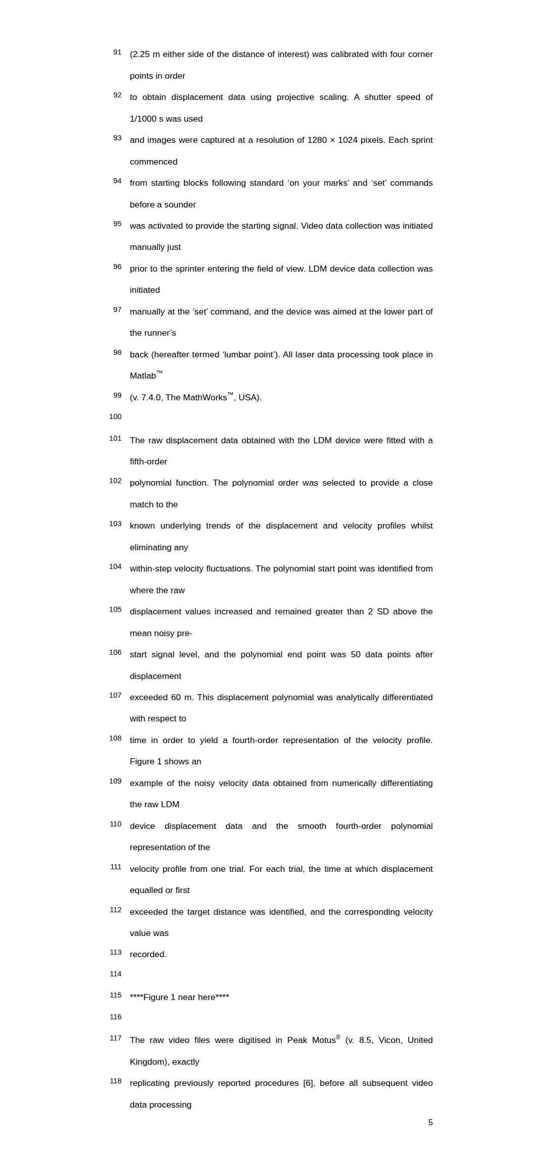(2.25 m either side of the distance of interest) was calibrated with four corner points in order
to obtain displacement data using projective scaling. A shutter speed of 1/1000 s was used
and images were captured at a resolution of 1280 × 1024 pixels. Each sprint commenced
from starting blocks following standard ‘on your marks’ and ‘set’ commands before a sounder
was activated to provide the starting signal. Video data collection was initiated manually just
prior to the sprinter entering the field of view. LDM device data collection was initiated
manually at the ‘set’ command, and the device was aimed at the lower part of the runner’s
back (hereafter termed ‘lumbar point’). All laser data processing took place in Matlab™
(v. 7.4.0, The MathWorks™, USA).
The raw displacement data obtained with the LDM device were fitted with a fifth-order
polynomial function. The polynomial order was selected to provide a close match to the
known underlying trends of the displacement and velocity profiles whilst eliminating any
within-step velocity fluctuations. The polynomial start point was identified from where the raw
displacement values increased and remained greater than 2 SD above the mean noisy pre-
start signal level, and the polynomial end point was 50 data points after displacement
exceeded 60 m. This displacement polynomial was analytically differentiated with respect to
time in order to yield a fourth-order representation of the velocity profile. Figure 1 shows an
example of the noisy velocity data obtained from numerically differentiating the raw LDM
device displacement data and the smooth fourth-order polynomial representation of the
velocity profile from one trial. For each trial, the time at which displacement equalled or first
exceeded the target distance was identified, and the corresponding velocity value was
recorded.
****Figure 1 near here****
The raw video files were digitised in Peak Motus® (v. 8.5, Vicon, United Kingdom), exactly
replicating previously reported procedures [6], before all subsequent video data processing
5